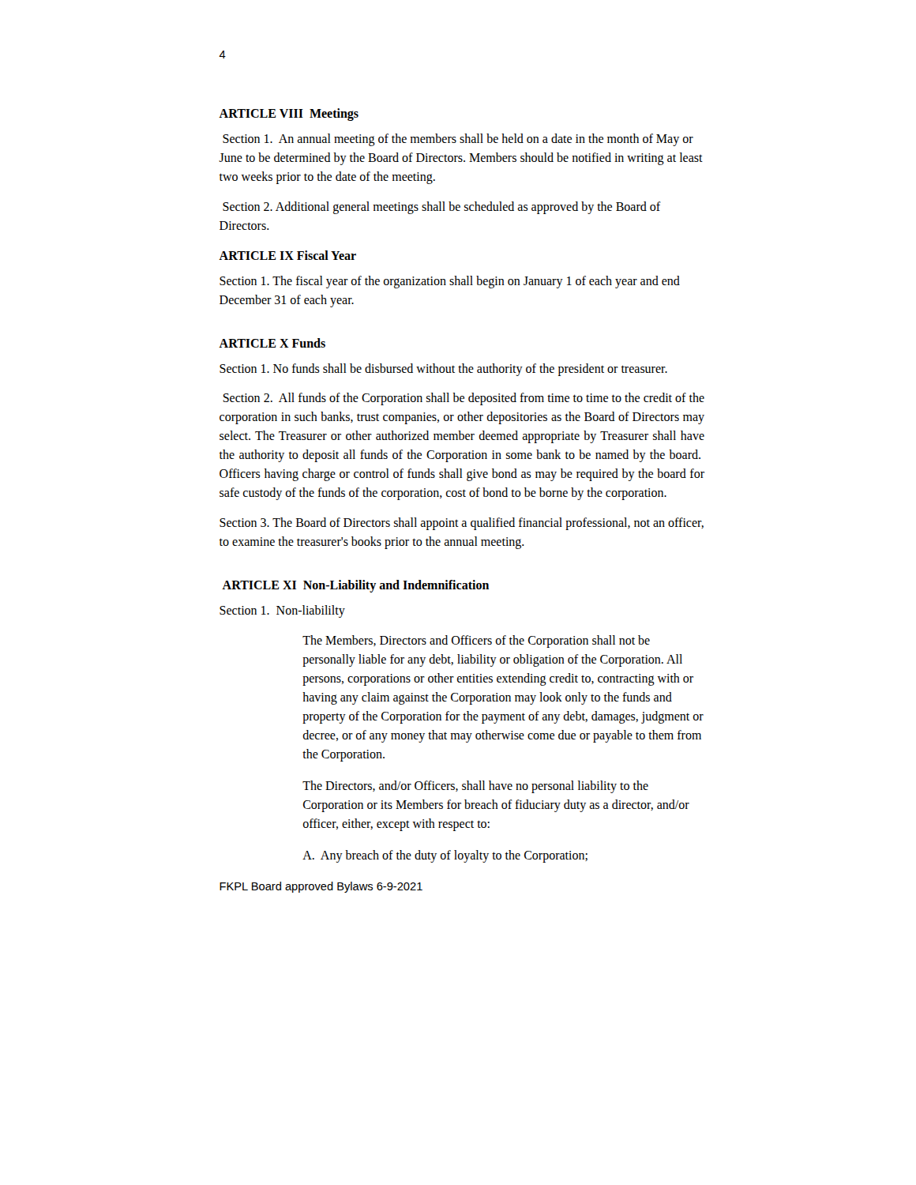4
ARTICLE VIII Meetings
Section 1. An annual meeting of the members shall be held on a date in the month of May or June to be determined by the Board of Directors. Members should be notified in writing at least two weeks prior to the date of the meeting.
Section 2. Additional general meetings shall be scheduled as approved by the Board of Directors.
ARTICLE IX Fiscal Year
Section 1. The fiscal year of the organization shall begin on January 1 of each year and end December 31 of each year.
ARTICLE X Funds
Section 1. No funds shall be disbursed without the authority of the president or treasurer.
Section 2. All funds of the Corporation shall be deposited from time to time to the credit of the corporation in such banks, trust companies, or other depositories as the Board of Directors may select. The Treasurer or other authorized member deemed appropriate by Treasurer shall have the authority to deposit all funds of the Corporation in some bank to be named by the board. Officers having charge or control of funds shall give bond as may be required by the board for safe custody of the funds of the corporation, cost of bond to be borne by the corporation.
Section 3. The Board of Directors shall appoint a qualified financial professional, not an officer, to examine the treasurer's books prior to the annual meeting.
ARTICLE XI Non-Liability and Indemnification
Section 1. Non-liabililty
The Members, Directors and Officers of the Corporation shall not be personally liable for any debt, liability or obligation of the Corporation. All persons, corporations or other entities extending credit to, contracting with or having any claim against the Corporation may look only to the funds and property of the Corporation for the payment of any debt, damages, judgment or decree, or of any money that may otherwise come due or payable to them from the Corporation.
The Directors, and/or Officers, shall have no personal liability to the Corporation or its Members for breach of fiduciary duty as a director, and/or officer, either, except with respect to:
A. Any breach of the duty of loyalty to the Corporation;
FKPL Board approved Bylaws 6-9-2021